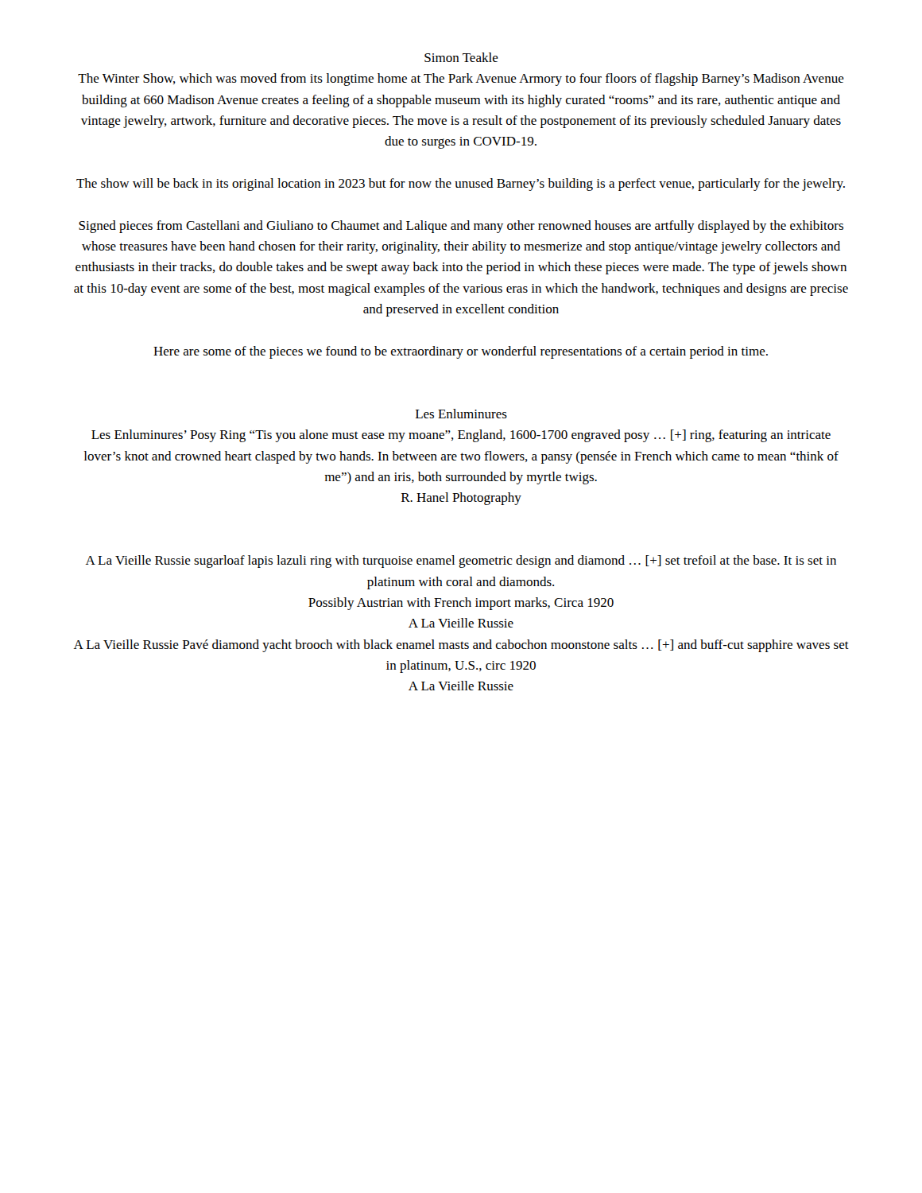Simon Teakle
The Winter Show, which was moved from its longtime home at The Park Avenue Armory to four floors of flagship Barney’s Madison Avenue building at 660 Madison Avenue creates a feeling of a shoppable museum with its highly curated “rooms” and its rare, authentic antique and vintage jewelry, artwork, furniture and decorative pieces. The move is a result of the postponement of its previously scheduled January dates due to surges in COVID-19.
The show will be back in its original location in 2023 but for now the unused Barney’s building is a perfect venue, particularly for the jewelry.
Signed pieces from Castellani and Giuliano to Chaumet and Lalique and many other renowned houses are artfully displayed by the exhibitors whose treasures have been hand chosen for their rarity, originality, their ability to mesmerize and stop antique/vintage jewelry collectors and enthusiasts in their tracks, do double takes and be swept away back into the period in which these pieces were made. The type of jewels shown at this 10-day event are some of the best, most magical examples of the various eras in which the handwork, techniques and designs are precise and preserved in excellent condition
Here are some of the pieces we found to be extraordinary or wonderful representations of a certain period in time.
Les Enluminures
Les Enluminures’ Posy Ring “Tis you alone must ease my moane”, England, 1600-1700 engraved posy … [+] ring, featuring an intricate lover’s knot and crowned heart clasped by two hands. In between are two flowers, a pansy (pensée in French which came to mean “think of me”) and an iris, both surrounded by myrtle twigs.
R. Hanel Photography
A La Vieille Russie sugarloaf lapis lazuli ring with turquoise enamel geometric design and diamond … [+] set trefoil at the base. It is set in platinum with coral and diamonds.
Possibly Austrian with French import marks, Circa 1920
A La Vieille Russie
A La Vieille Russie Pavé diamond yacht brooch with black enamel masts and cabochon moonstone salts … [+] and buff-cut sapphire waves set in platinum, U.S., circ 1920
A La Vieille Russie